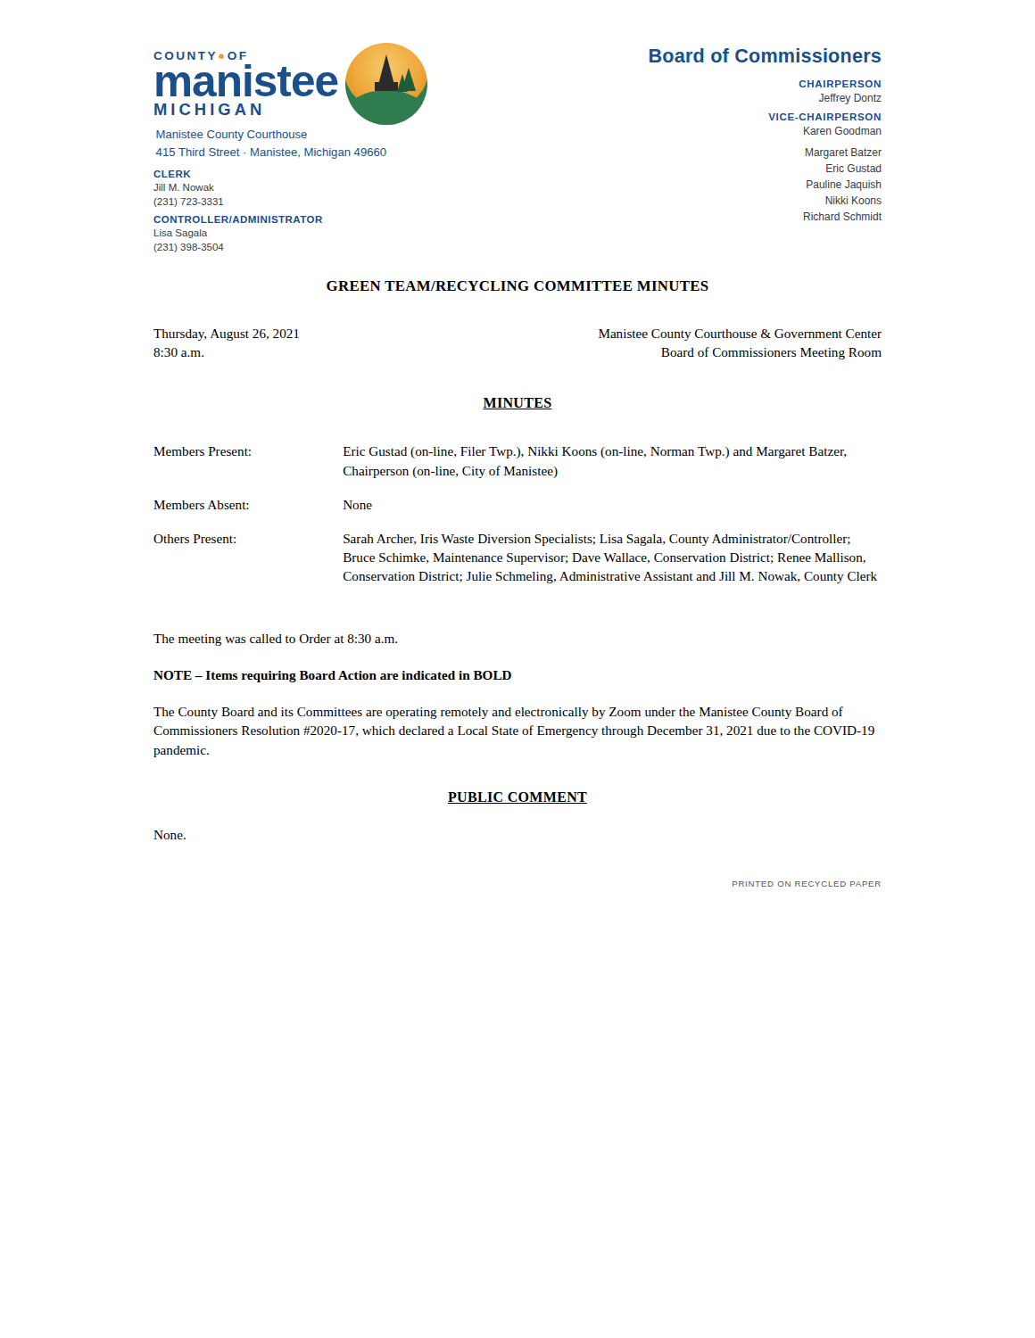COUNTY●OF
manistee
MICHIGAN
Manistee County Courthouse
415 Third Street · Manistee, Michigan 49660
CLERK
Jill M. Nowak
(231) 723-3331
CONTROLLER/ADMINISTRATOR
Lisa Sagala
(231) 398-3504
Board of Commissioners
CHAIRPERSON
Jeffrey Dontz
VICE-CHAIRPERSON
Karen Goodman
Margaret Batzer
Eric Gustad
Pauline Jaquish
Nikki Koons
Richard Schmidt
GREEN TEAM/RECYCLING COMMITTEE MINUTES
Thursday, August 26, 2021
8:30 a.m.
Manistee County Courthouse & Government Center
Board of Commissioners Meeting Room
MINUTES
| Members Present: | Eric Gustad (on-line, Filer Twp.), Nikki Koons (on-line, Norman Twp.) and Margaret Batzer, Chairperson (on-line, City of Manistee) |
| Members Absent: | None |
| Others Present: | Sarah Archer, Iris Waste Diversion Specialists; Lisa Sagala, County Administrator/Controller; Bruce Schimke, Maintenance Supervisor; Dave Wallace, Conservation District; Renee Mallison, Conservation District; Julie Schmeling, Administrative Assistant and Jill M. Nowak, County Clerk |
The meeting was called to Order at 8:30 a.m.
NOTE – Items requiring Board Action are indicated in BOLD
The County Board and its Committees are operating remotely and electronically by Zoom under the Manistee County Board of Commissioners Resolution #2020-17, which declared a Local State of Emergency through December 31, 2021 due to the COVID-19 pandemic.
PUBLIC COMMENT
None.
PRINTED ON RECYCLED PAPER